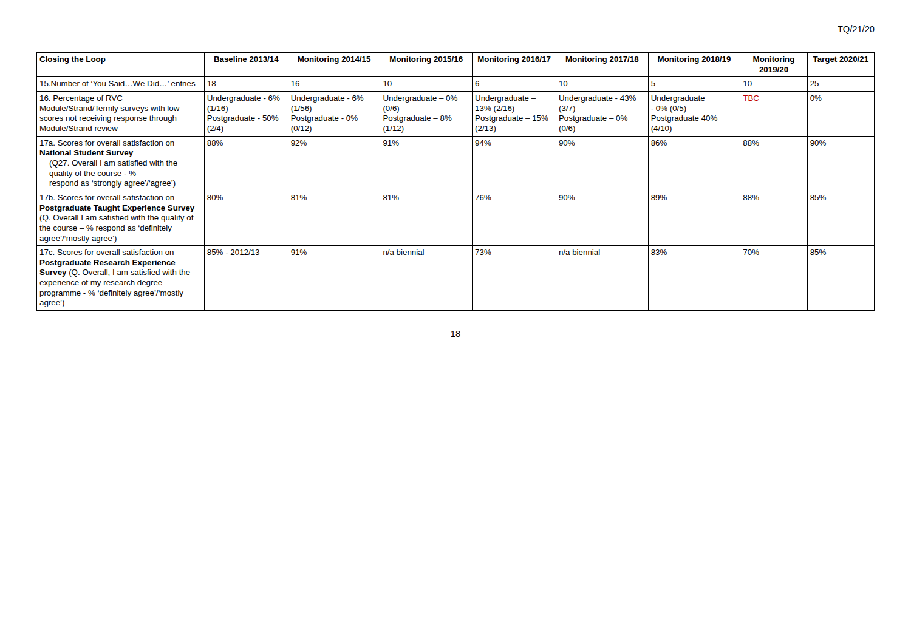TQ/21/20
| Closing the Loop | Baseline 2013/14 | Monitoring 2014/15 | Monitoring 2015/16 | Monitoring 2016/17 | Monitoring 2017/18 | Monitoring 2018/19 | Monitoring 2019/20 | Target 2020/21 |
| --- | --- | --- | --- | --- | --- | --- | --- | --- |
| 15.Number of ‘You Said…We Did…’ entries | 18 | 16 | 10 | 6 | 10 | 5 | 10 | 25 |
| 16. Percentage of RVC Module/Strand/Termly surveys with low scores not receiving response through Module/Strand review | Undergraduate - 6% (1/16) Postgraduate - 50% (2/4) | Undergraduate - 6% (1/56) Postgraduate - 0% (0/12) | Undergraduate – 0% (0/6) Postgraduate – 8% (1/12) | Undergraduate – 13% (2/16) Postgraduate – 15% (2/13) | Undergraduate - 43% (3/7) Postgraduate – 0% (0/6) | Undergraduate - 0% (0/5) Postgraduate 40% (4/10) | TBC | 0% |
| 17a. Scores for overall satisfaction on National Student Survey (Q27. Overall I am satisfied with the quality of the course - % respond as ‘strongly agree’/‘agree’) | 88% | 92% | 91% | 94% | 90% | 86% | 88% | 90% |
| 17b. Scores for overall satisfaction on Postgraduate Taught Experience Survey (Q. Overall I am satisfied with the quality of the course – % respond as ‘definitely agree’/‘mostly agree’) | 80% | 81% | 81% | 76% | 90% | 89% | 88% | 85% |
| 17c. Scores for overall satisfaction on Postgraduate Research Experience Survey (Q. Overall, I am satisfied with the experience of my research degree programme - % ‘definitely agree’/‘mostly agree’) | 85% - 2012/13 | 91% | n/a biennial | 73% | n/a biennial | 83% | 70% | 85% |
18